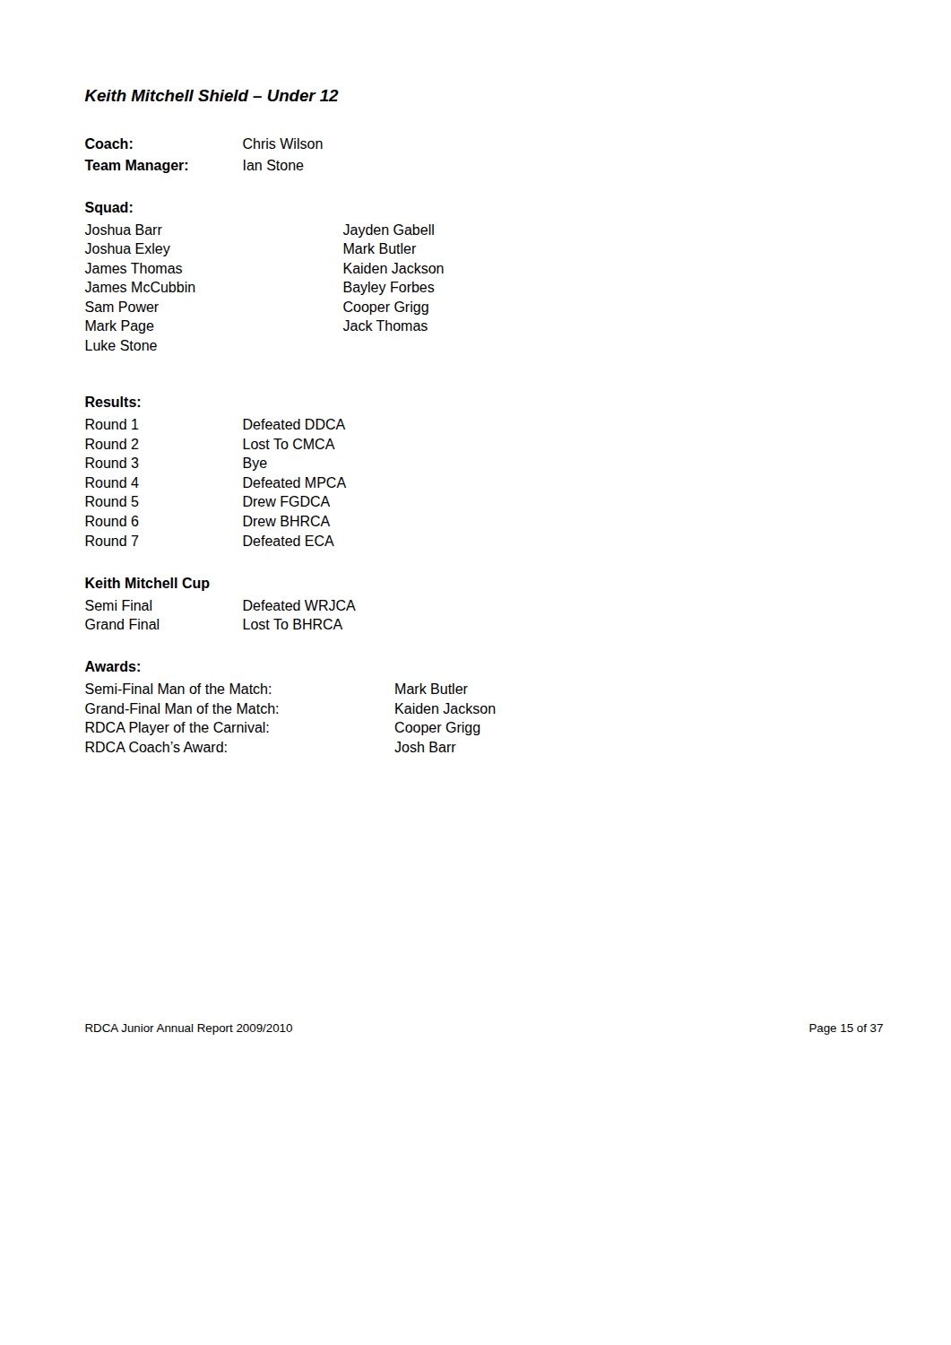Keith Mitchell Shield – Under 12
Coach: Chris Wilson
Team Manager: Ian Stone
Squad:
Joshua Barr Jayden Gabell
Joshua Exley Mark Butler
James Thomas Kaiden Jackson
James McCubbin Bayley Forbes
Sam Power Cooper Grigg
Mark Page Jack Thomas
Luke Stone
Results:
Round 1 Defeated DDCA
Round 2 Lost To CMCA
Round 3 Bye
Round 4 Defeated MPCA
Round 5 Drew FGDCA
Round 6 Drew BHRCA
Round 7 Defeated ECA
Keith Mitchell Cup
Semi Final Defeated WRJCA
Grand Final Lost To BHRCA
Awards:
Semi-Final Man of the Match: Mark Butler
Grand-Final Man of the Match: Kaiden Jackson
RDCA Player of the Carnival: Cooper Grigg
RDCA Coach’s Award: Josh Barr
RDCA Junior Annual Report 2009/2010 Page 15 of 37